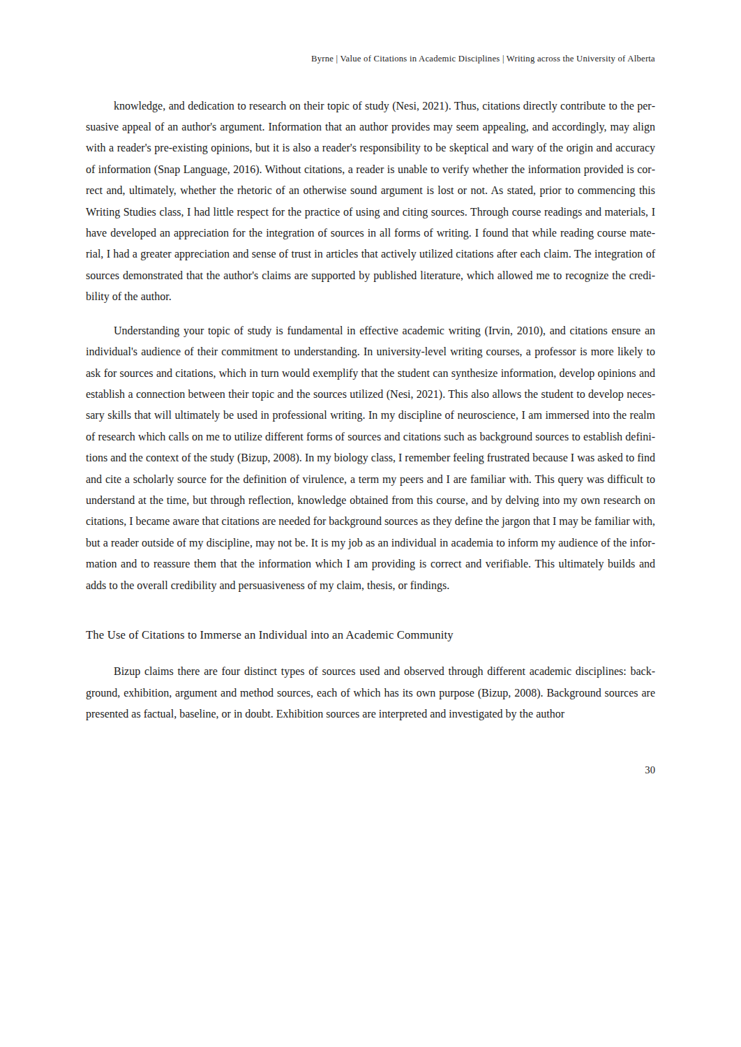Byrne | Value of Citations in Academic Disciplines | Writing across the University of Alberta
knowledge, and dedication to research on their topic of study (Nesi, 2021). Thus, citations directly contribute to the persuasive appeal of an author's argument. Information that an author provides may seem appealing, and accordingly, may align with a reader's pre-existing opinions, but it is also a reader's responsibility to be skeptical and wary of the origin and accuracy of information (Snap Language, 2016). Without citations, a reader is unable to verify whether the information provided is correct and, ultimately, whether the rhetoric of an otherwise sound argument is lost or not. As stated, prior to commencing this Writing Studies class, I had little respect for the practice of using and citing sources. Through course readings and materials, I have developed an appreciation for the integration of sources in all forms of writing. I found that while reading course material, I had a greater appreciation and sense of trust in articles that actively utilized citations after each claim. The integration of sources demonstrated that the author's claims are supported by published literature, which allowed me to recognize the credibility of the author.
Understanding your topic of study is fundamental in effective academic writing (Irvin, 2010), and citations ensure an individual's audience of their commitment to understanding. In university-level writing courses, a professor is more likely to ask for sources and citations, which in turn would exemplify that the student can synthesize information, develop opinions and establish a connection between their topic and the sources utilized (Nesi, 2021). This also allows the student to develop necessary skills that will ultimately be used in professional writing. In my discipline of neuroscience, I am immersed into the realm of research which calls on me to utilize different forms of sources and citations such as background sources to establish definitions and the context of the study (Bizup, 2008). In my biology class, I remember feeling frustrated because I was asked to find and cite a scholarly source for the definition of virulence, a term my peers and I are familiar with. This query was difficult to understand at the time, but through reflection, knowledge obtained from this course, and by delving into my own research on citations, I became aware that citations are needed for background sources as they define the jargon that I may be familiar with, but a reader outside of my discipline, may not be. It is my job as an individual in academia to inform my audience of the information and to reassure them that the information which I am providing is correct and verifiable. This ultimately builds and adds to the overall credibility and persuasiveness of my claim, thesis, or findings.
The Use of Citations to Immerse an Individual into an Academic Community
Bizup claims there are four distinct types of sources used and observed through different academic disciplines: background, exhibition, argument and method sources, each of which has its own purpose (Bizup, 2008). Background sources are presented as factual, baseline, or in doubt. Exhibition sources are interpreted and investigated by the author
30